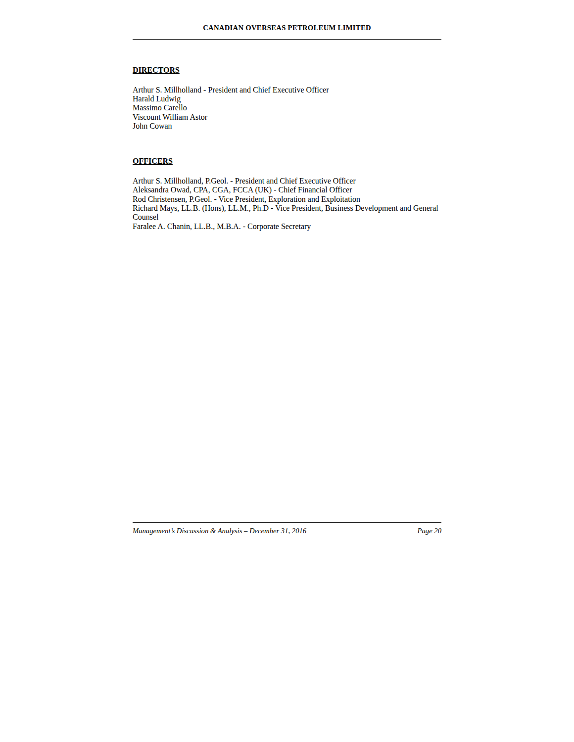CANADIAN OVERSEAS PETROLEUM LIMITED
DIRECTORS
Arthur S. Millholland - President and Chief Executive Officer
Harald Ludwig
Massimo Carello
Viscount William Astor
John Cowan
OFFICERS
Arthur S. Millholland, P.Geol. - President and Chief Executive Officer
Aleksandra Owad, CPA, CGA, FCCA (UK) - Chief Financial Officer
Rod Christensen, P.Geol. - Vice President, Exploration and Exploitation
Richard Mays, LL.B. (Hons), LL.M., Ph.D - Vice President, Business Development and General Counsel
Faralee A. Chanin, LL.B., M.B.A. - Corporate Secretary
Management’s Discussion & Analysis – December 31, 2016 Page 20